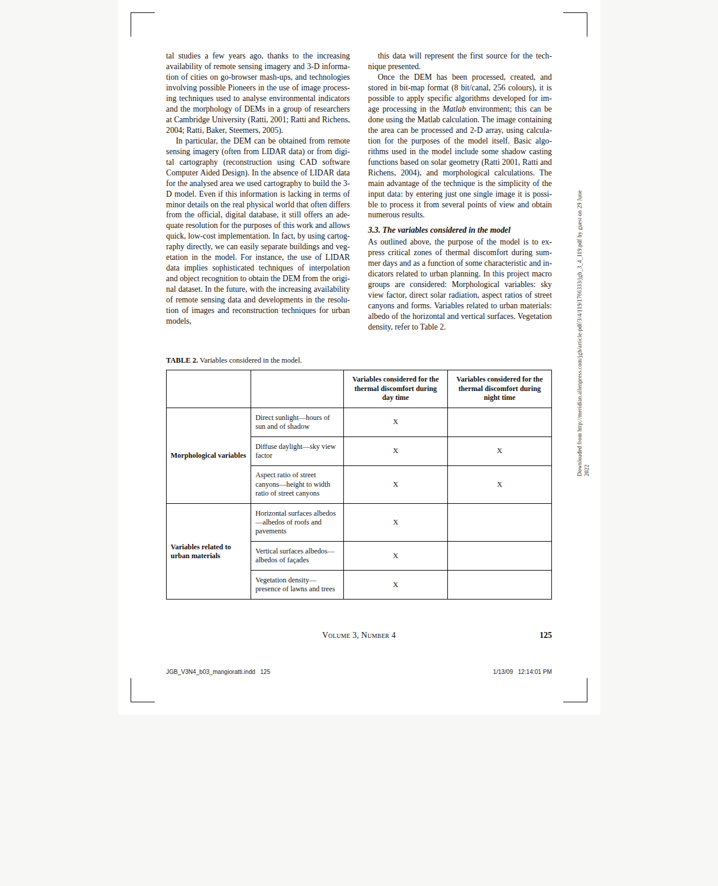Downloaded from http://meridian.allenpress.com/jgb/article-pdf/3/4/119/1766333/jgb_3_4_119.pdf by guest on 29 June 2022
tal studies a few years ago, thanks to the increasing availability of remote sensing imagery and 3-D information of cities on go-browser mash-ups, and technologies involving possible Pioneers in the use of image processing techniques used to analyse environmental indicators and the morphology of DEMs in a group of researchers at Cambridge University (Ratti, 2001; Ratti and Richens, 2004; Ratti, Baker, Steemers, 2005).
In particular, the DEM can be obtained from remote sensing imagery (often from LIDAR data) or from digital cartography (reconstruction using CAD software Computer Aided Design). In the absence of LIDAR data for the analysed area we used cartography to build the 3-D model. Even if this information is lacking in terms of minor details on the real physical world that often differs from the official, digital database, it still offers an adequate resolution for the purposes of this work and allows quick, low-cost implementation. In fact, by using cartography directly, we can easily separate buildings and vegetation in the model. For instance, the use of LIDAR data implies sophisticated techniques of interpolation and object recognition to obtain the DEM from the original dataset. In the future, with the increasing availability of remote sensing data and developments in the resolution of images and reconstruction techniques for urban models,
this data will represent the first source for the technique presented.
Once the DEM has been processed, created, and stored in bit-map format (8 bit/canal, 256 colours), it is possible to apply specific algorithms developed for image processing in the Matlab environment; this can be done using the Matlab calculation. The image containing the area can be processed and 2-D array, using calculation for the purposes of the model itself. Basic algorithms used in the model include some shadow casting functions based on solar geometry (Ratti 2001, Ratti and Richens, 2004), and morphological calculations. The main advantage of the technique is the simplicity of the input data: by entering just one single image it is possible to process it from several points of view and obtain numerous results.
3.3. The variables considered in the model
As outlined above, the purpose of the model is to express critical zones of thermal discomfort during summer days and as a function of some characteristic and indicators related to urban planning. In this project macro groups are considered: Morphological variables: sky view factor, direct solar radiation, aspect ratios of street canyons and forms. Variables related to urban materials: albedo of the horizontal and vertical surfaces. Vegetation density, refer to Table 2.
TABLE 2. Variables considered in the model.
| | | Variables considered for the thermal discomfort during day time | Variables considered for the thermal discomfort during night time |
| --- | --- | --- | --- |
| Morphological variables | Direct sunlight—hours of sun and of shadow | X | |
| Diffuse daylight—sky view factor | X | X |
| Aspect ratio of street canyons—height to width ratio of street canyons | X | X |
| Variables related to urban materials | Horizontal surfaces albedos—albedos of roofs and pavements | X | |
| Vertical surfaces albedos—albedos of façades | X | |
| Vegetation density—presence of lawns and trees | X | |
Volume 3, Number 4 125
JGB_V3N4_b03_mangioratti.indd 125 1/13/09 12:14:01 PM